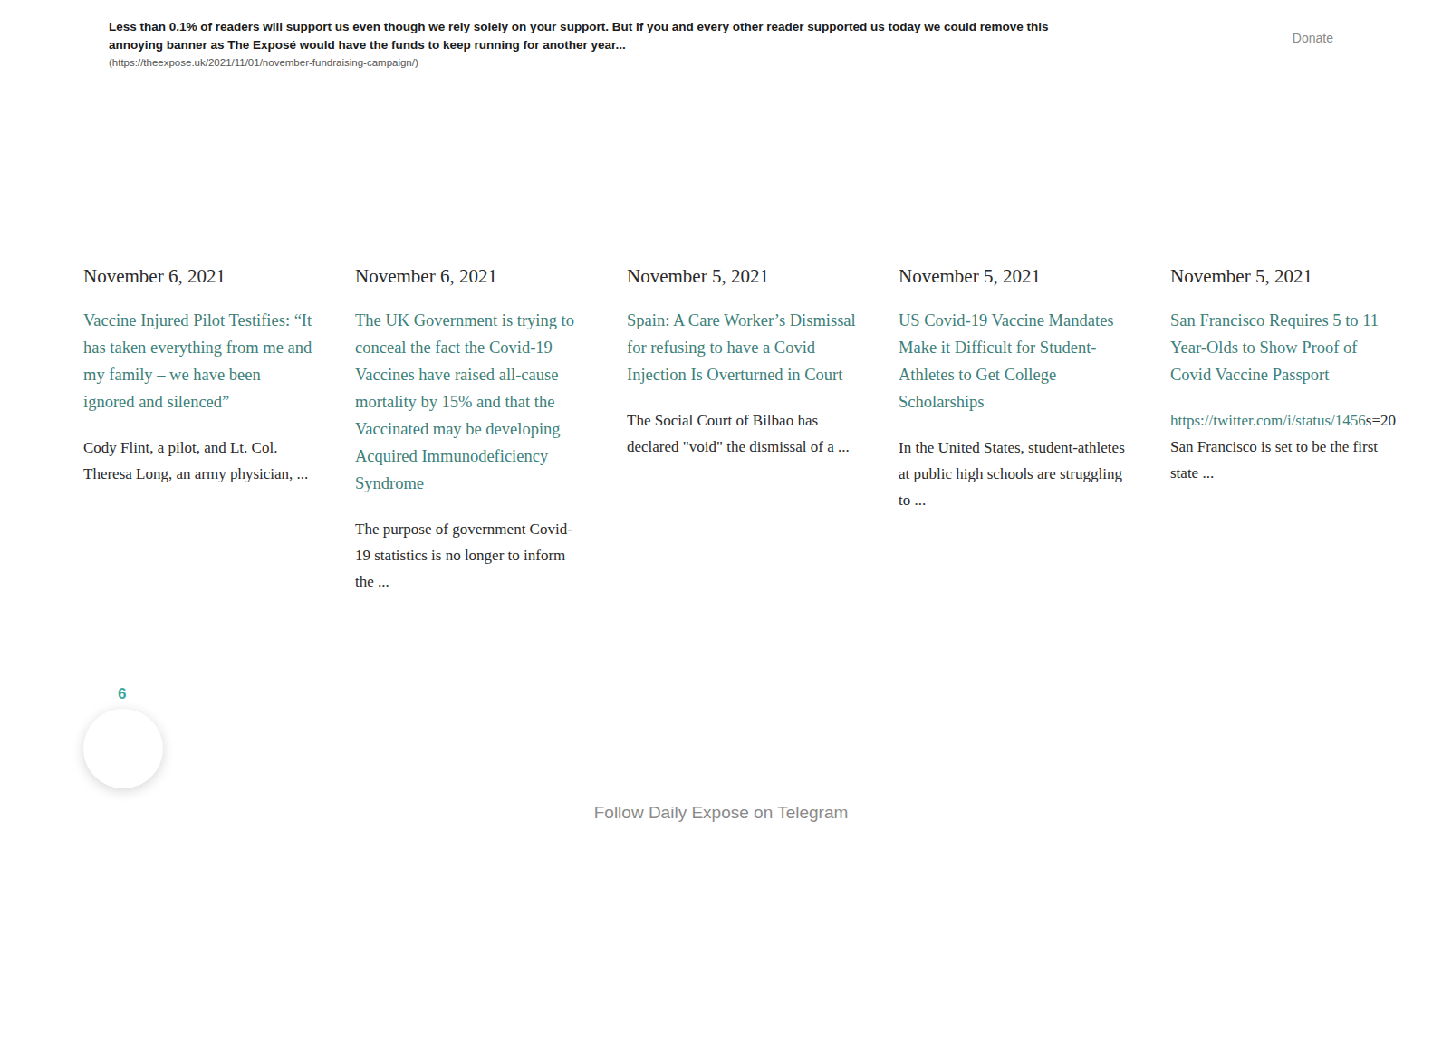Less than 0.1% of readers will support us even though we rely solely on your support. But if you and every other reader supported us today we could remove this annoying banner as The Exposé would have the funds to keep running for another year... (https://theexpose.uk/2021/11/01/november-fundraising-campaign/)
Donate
November 6, 2021
Vaccine Injured Pilot Testifies: “It has taken everything from me and my family – we have been ignored and silenced”
Cody Flint, a pilot, and Lt. Col. Theresa Long, an army physician, ...
November 6, 2021
The UK Government is trying to conceal the fact the Covid-19 Vaccines have raised all-cause mortality by 15% and that the Vaccinated may be developing Acquired Immunodeficiency Syndrome
The purpose of government Covid-19 statistics is no longer to inform the ...
November 5, 2021
Spain: A Care Worker’s Dismissal for refusing to have a Covid Injection Is Overturned in Court
The Social Court of Bilbao has declared "void" the dismissal of a ...
November 5, 2021
US Covid-19 Vaccine Mandates Make it Difficult for Student-Athletes to Get College Scholarships
In the United States, student-athletes at public high schools are struggling to ...
November 5, 2021
San Francisco Requires 5 to 11 Year-Olds to Show Proof of Covid Vaccine Passport
https://twitter.com/i/status/1456s=20 San Francisco is set to be the first state ...
6
Follow Daily Expose on Telegram